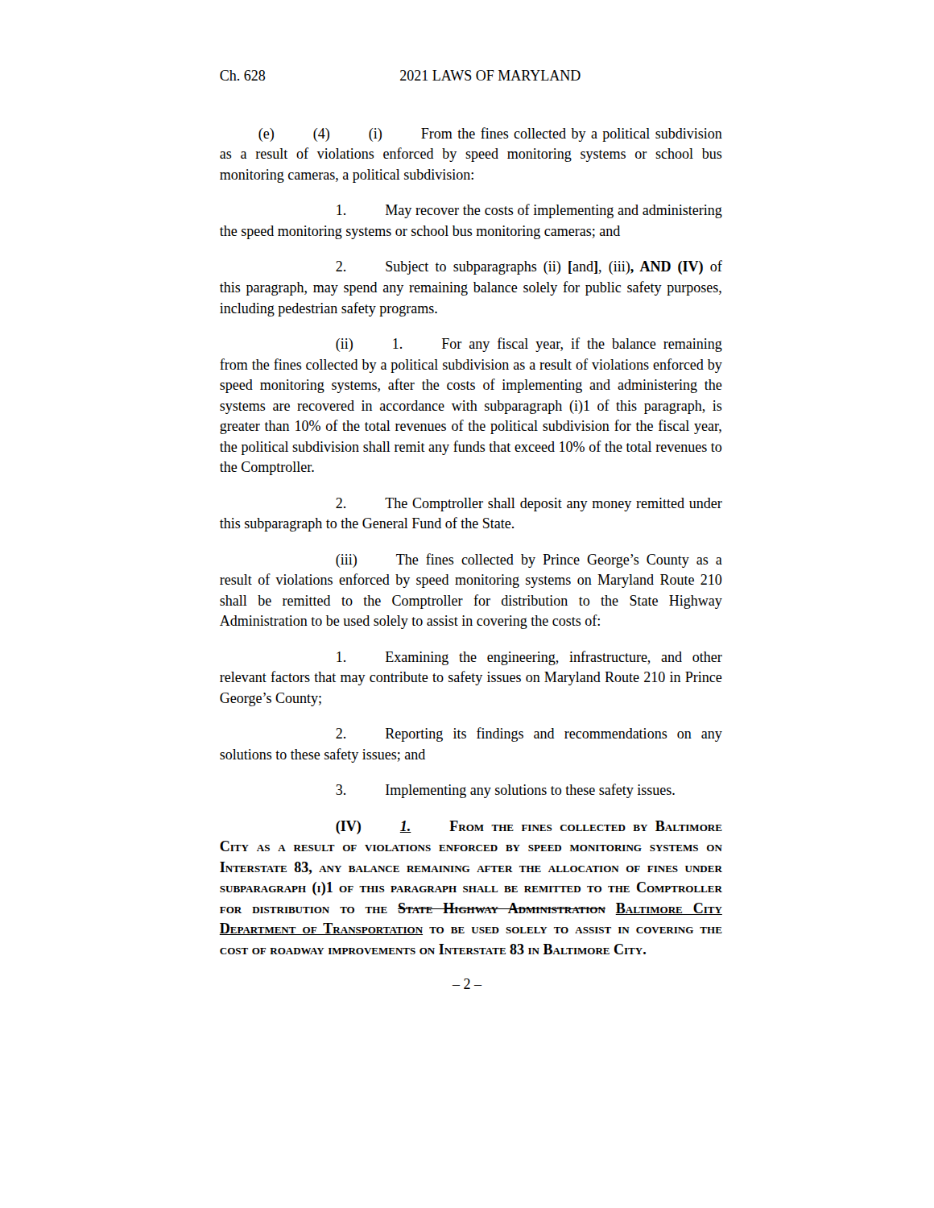Ch. 628
2021 LAWS OF MARYLAND
(e) (4) (i) From the fines collected by a political subdivision as a result of violations enforced by speed monitoring systems or school bus monitoring cameras, a political subdivision:
1. May recover the costs of implementing and administering the speed monitoring systems or school bus monitoring cameras; and
2. Subject to subparagraphs (ii) [and], (iii), AND (IV) of this paragraph, may spend any remaining balance solely for public safety purposes, including pedestrian safety programs.
(ii) 1. For any fiscal year, if the balance remaining from the fines collected by a political subdivision as a result of violations enforced by speed monitoring systems, after the costs of implementing and administering the systems are recovered in accordance with subparagraph (i)1 of this paragraph, is greater than 10% of the total revenues of the political subdivision for the fiscal year, the political subdivision shall remit any funds that exceed 10% of the total revenues to the Comptroller.
2. The Comptroller shall deposit any money remitted under this subparagraph to the General Fund of the State.
(iii) The fines collected by Prince George’s County as a result of violations enforced by speed monitoring systems on Maryland Route 210 shall be remitted to the Comptroller for distribution to the State Highway Administration to be used solely to assist in covering the costs of:
1. Examining the engineering, infrastructure, and other relevant factors that may contribute to safety issues on Maryland Route 210 in Prince George’s County;
2. Reporting its findings and recommendations on any solutions to these safety issues; and
3. Implementing any solutions to these safety issues.
(IV) 1. From the fines collected by Baltimore City as a result of violations enforced by speed monitoring systems on Interstate 83, any balance remaining after the allocation of fines under subparagraph (i)1 of this paragraph shall be remitted to the Comptroller for distribution to the State Highway Administration Baltimore City Department of Transportation to be used solely to assist in covering the cost of roadway improvements on Interstate 83 in Baltimore City.
– 2 –